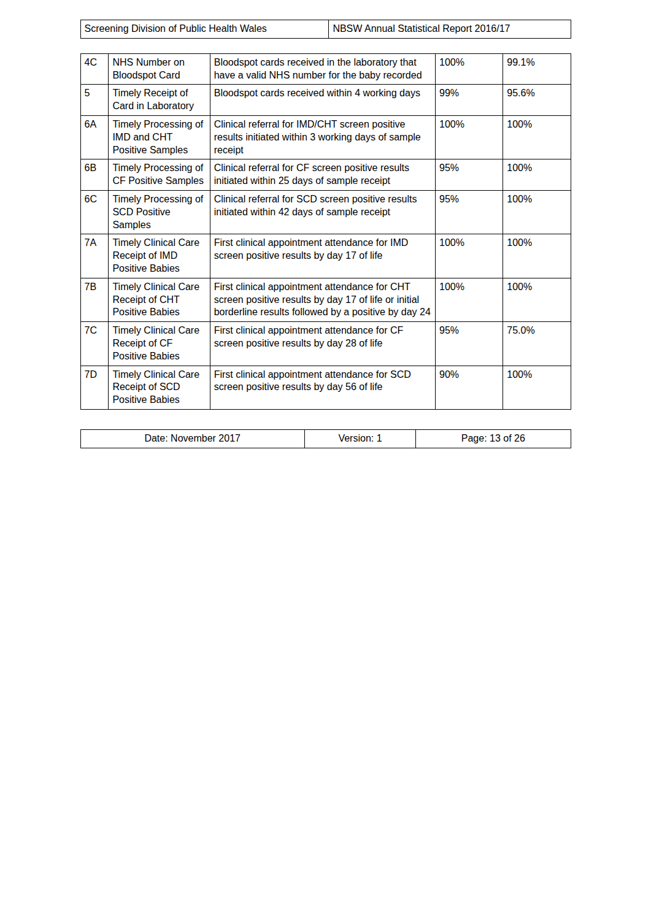| Screening Division of Public Health Wales | NBSW Annual Statistical Report 2016/17 |
| 4C | NHS Number on Bloodspot Card | Bloodspot cards received in the laboratory that have a valid NHS number for the baby recorded | 100% | 99.1% |
| 5 | Timely Receipt of Card in Laboratory | Bloodspot cards received within 4 working days | 99% | 95.6% |
| 6A | Timely Processing of IMD and CHT Positive Samples | Clinical referral for IMD/CHT screen positive results initiated within 3 working days of sample receipt | 100% | 100% |
| 6B | Timely Processing of CF Positive Samples | Clinical referral for CF screen positive results initiated within 25 days of sample receipt | 95% | 100% |
| 6C | Timely Processing of SCD Positive Samples | Clinical referral for SCD screen positive results initiated within 42 days of sample receipt | 95% | 100% |
| 7A | Timely Clinical Care Receipt of IMD Positive Babies | First clinical appointment attendance for IMD screen positive results by day 17 of life | 100% | 100% |
| 7B | Timely Clinical Care Receipt of CHT Positive Babies | First clinical appointment attendance for CHT screen positive results by day 17 of life or initial borderline results followed by a positive by day 24 | 100% | 100% |
| 7C | Timely Clinical Care Receipt of CF Positive Babies | First clinical appointment attendance for CF screen positive results by day 28 of life | 95% | 75.0% |
| 7D | Timely Clinical Care Receipt of SCD Positive Babies | First clinical appointment attendance for SCD screen positive results by day 56 of life | 90% | 100% |
| Date: November 2017 | Version: 1 | Page: 13 of 26 |